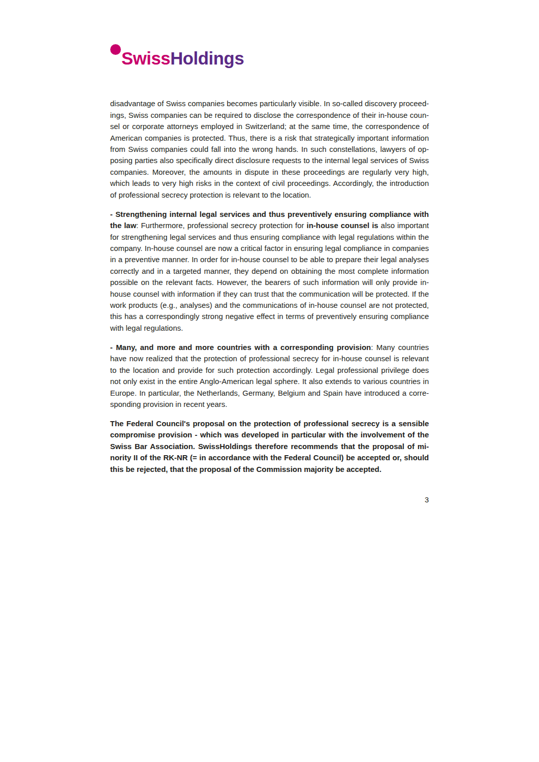Swiss Holdings
disadvantage of Swiss companies becomes particularly visible. In so-called discovery proceedings, Swiss companies can be required to disclose the correspondence of their in-house counsel or corporate attorneys employed in Switzerland; at the same time, the correspondence of American companies is protected. Thus, there is a risk that strategically important information from Swiss companies could fall into the wrong hands. In such constellations, lawyers of opposing parties also specifically direct disclosure requests to the internal legal services of Swiss companies. Moreover, the amounts in dispute in these proceedings are regularly very high, which leads to very high risks in the context of civil proceedings. Accordingly, the introduction of professional secrecy protection is relevant to the location.
- Strengthening internal legal services and thus preventively ensuring compliance with the law: Furthermore, professional secrecy protection for in-house counsel is also important for strengthening legal services and thus ensuring compliance with legal regulations within the company. In-house counsel are now a critical factor in ensuring legal compliance in companies in a preventive manner. In order for in-house counsel to be able to prepare their legal analyses correctly and in a targeted manner, they depend on obtaining the most complete information possible on the relevant facts. However, the bearers of such information will only provide in-house counsel with information if they can trust that the communication will be protected. If the work products (e.g., analyses) and the communications of in-house counsel are not protected, this has a correspondingly strong negative effect in terms of preventively ensuring compliance with legal regulations.
- Many, and more and more countries with a corresponding provision: Many countries have now realized that the protection of professional secrecy for in-house counsel is relevant to the location and provide for such protection accordingly. Legal professional privilege does not only exist in the entire Anglo-American legal sphere. It also extends to various countries in Europe. In particular, the Netherlands, Germany, Belgium and Spain have introduced a corresponding provision in recent years.
The Federal Council's proposal on the protection of professional secrecy is a sensible compromise provision - which was developed in particular with the involvement of the Swiss Bar Association. SwissHoldings therefore recommends that the proposal of minority II of the RK-NR (= in accordance with the Federal Council) be accepted or, should this be rejected, that the proposal of the Commission majority be accepted.
3